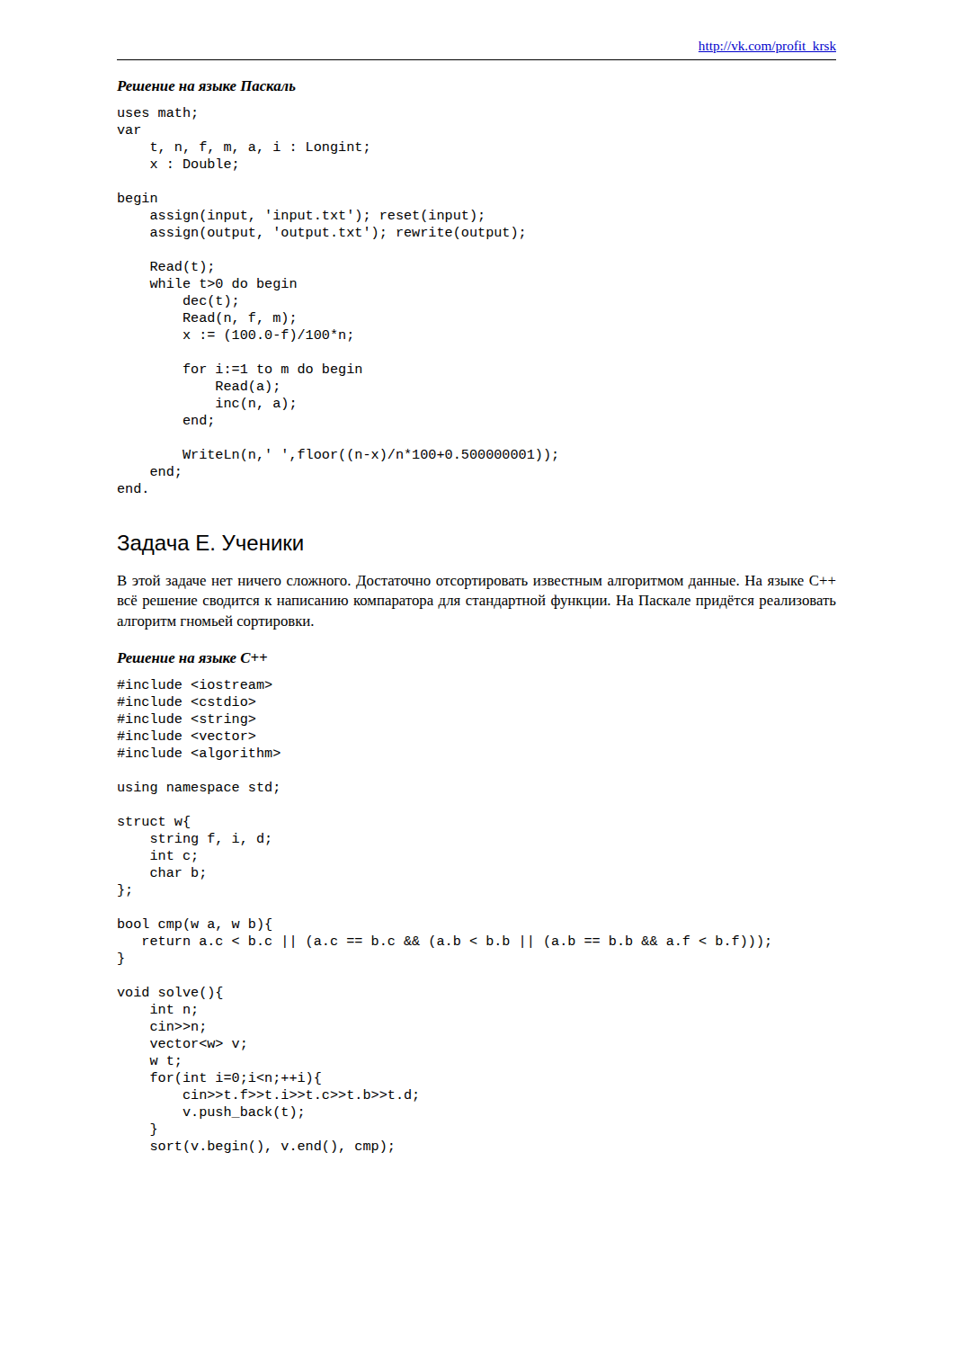http://vk.com/profit_krsk
Решение на языке Паскаль
uses math;
var
    t, n, f, m, a, i : Longint;
    x : Double;

begin
    assign(input, 'input.txt'); reset(input);
    assign(output, 'output.txt'); rewrite(output);

    Read(t);
    while t>0 do begin
        dec(t);
        Read(n, f, m);
        x := (100.0-f)/100*n;

        for i:=1 to m do begin
            Read(a);
            inc(n, a);
        end;

        WriteLn(n,' ',floor((n-x)/n*100+0.500000001));
    end;
end.
Задача E. Ученики
В этой задаче нет ничего сложного. Достаточно отсортировать известным алгоритмом данные. На языке C++ всё решение сводится к написанию компаратора для стандартной функции. На Паскале придётся реализовать алгоритм гномьей сортировки.
Решение на языке C++
#include <iostream>
#include <cstdio>
#include <string>
#include <vector>
#include <algorithm>

using namespace std;

struct w{
    string f, i, d;
    int c;
    char b;
};

bool cmp(w a, w b){
   return a.c < b.c || (a.c == b.c && (a.b < b.b || (a.b == b.b && a.f < b.f)));
}

void solve(){
    int n;
    cin>>n;
    vector<w> v;
    w t;
    for(int i=0;i<n;++i){
        cin>>t.f>>t.i>>t.c>>t.b>>t.d;
        v.push_back(t);
    }
    sort(v.begin(), v.end(), cmp);